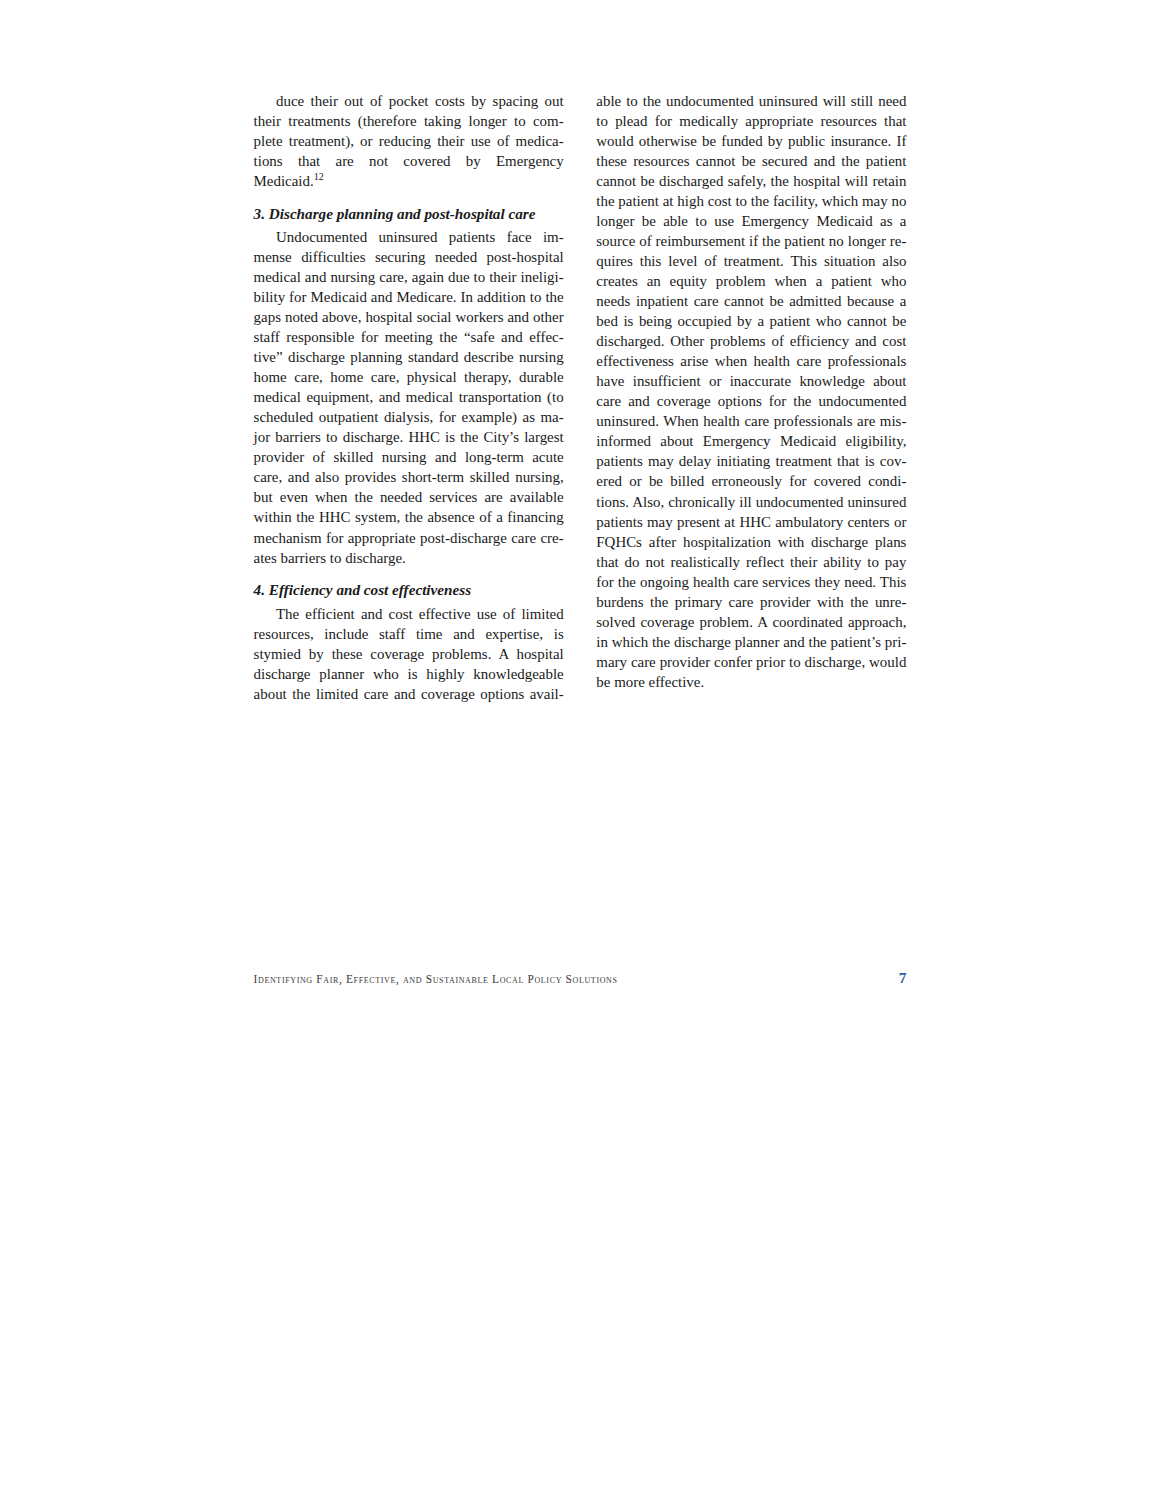duce their out of pocket costs by spacing out their treatments (therefore taking longer to complete treatment), or reducing their use of medications that are not covered by Emergency Medicaid.12
3. Discharge planning and post-hospital care
Undocumented uninsured patients face immense difficulties securing needed post-hospital medical and nursing care, again due to their ineligibility for Medicaid and Medicare. In addition to the gaps noted above, hospital social workers and other staff responsible for meeting the “safe and effective” discharge planning standard describe nursing home care, home care, physical therapy, durable medical equipment, and medical transportation (to scheduled outpatient dialysis, for example) as major barriers to discharge. HHC is the City’s largest provider of skilled nursing and long-term acute care, and also provides short-term skilled nursing, but even when the needed services are available within the HHC system, the absence of a financing mechanism for appropriate post-discharge care creates barriers to discharge.
4. Efficiency and cost effectiveness
The efficient and cost effective use of limited resources, include staff time and expertise, is stymied by these coverage problems. A hospital discharge planner who is highly knowledgeable about the limited care and coverage options available to the undocumented uninsured will still need to plead for medically appropriate resources that would otherwise be funded by public insurance. If these resources cannot be secured and the patient cannot be discharged safely, the hospital will retain the patient at high cost to the facility, which may no longer be able to use Emergency Medicaid as a source of reimbursement if the patient no longer requires this level of treatment. This situation also creates an equity problem when a patient who needs inpatient care cannot be admitted because a bed is being occupied by a patient who cannot be discharged. Other problems of efficiency and cost effectiveness arise when health care professionals have insufficient or inaccurate knowledge about care and coverage options for the undocumented uninsured. When health care professionals are misinformed about Emergency Medicaid eligibility, patients may delay initiating treatment that is covered or be billed erroneously for covered conditions. Also, chronically ill undocumented uninsured patients may present at HHC ambulatory centers or FQHCs after hospitalization with discharge plans that do not realistically reflect their ability to pay for the ongoing health care services they need. This burdens the primary care provider with the unresolved coverage problem. A coordinated approach, in which the discharge planner and the patient’s primary care provider confer prior to discharge, would be more effective.
Identifying Fair, Effective, and Sustainable Local Policy Solutions 7